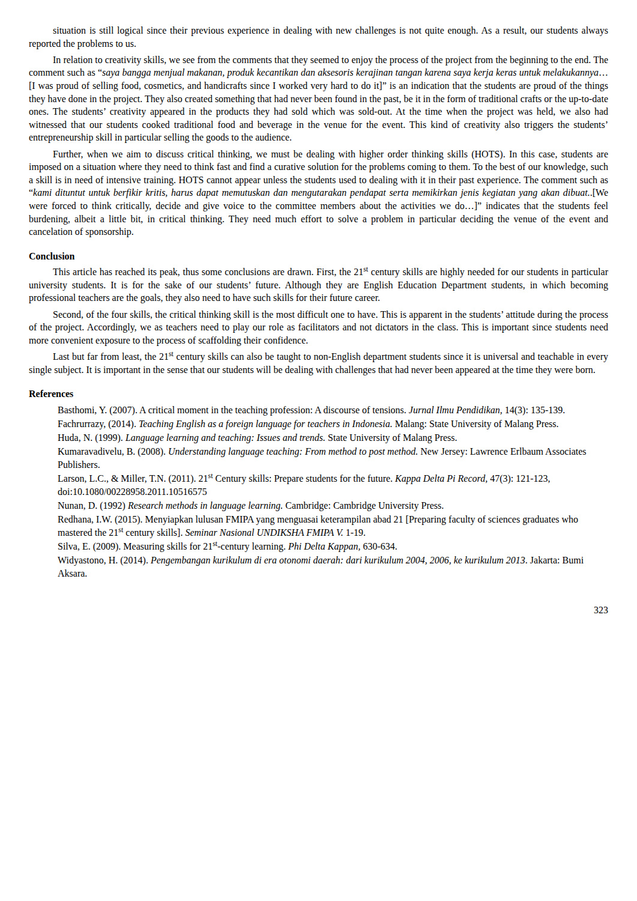situation is still logical since their previous experience in dealing with new challenges is not quite enough. As a result, our students always reported the problems to us.
In relation to creativity skills, we see from the comments that they seemed to enjoy the process of the project from the beginning to the end. The comment such as “saya bangga menjual makanan, produk kecantikan dan aksesoris kerajinan tangan karena saya kerja keras untuk melakukannya…[I was proud of selling food, cosmetics, and handicrafts since I worked very hard to do it]” is an indication that the students are proud of the things they have done in the project. They also created something that had never been found in the past, be it in the form of traditional crafts or the up-to-date ones. The students’ creativity appeared in the products they had sold which was sold-out. At the time when the project was held, we also had witnessed that our students cooked traditional food and beverage in the venue for the event. This kind of creativity also triggers the students’ entrepreneurship skill in particular selling the goods to the audience.
Further, when we aim to discuss critical thinking, we must be dealing with higher order thinking skills (HOTS). In this case, students are imposed on a situation where they need to think fast and find a curative solution for the problems coming to them. To the best of our knowledge, such a skill is in need of intensive training. HOTS cannot appear unless the students used to dealing with it in their past experience. The comment such as “kami dituntut untuk berfikir kritis, harus dapat memutuskan dan mengutarakan pendapat serta memikirkan jenis kegiatan yang akan dibuat..[We were forced to think critically, decide and give voice to the committee members about the activities we do…]” indicates that the students feel burdening, albeit a little bit, in critical thinking. They need much effort to solve a problem in particular deciding the venue of the event and cancelation of sponsorship.
Conclusion
This article has reached its peak, thus some conclusions are drawn. First, the 21st century skills are highly needed for our students in particular university students. It is for the sake of our students’ future. Although they are English Education Department students, in which becoming professional teachers are the goals, they also need to have such skills for their future career.
Second, of the four skills, the critical thinking skill is the most difficult one to have. This is apparent in the students’ attitude during the process of the project. Accordingly, we as teachers need to play our role as facilitators and not dictators in the class. This is important since students need more convenient exposure to the process of scaffolding their confidence.
Last but far from least, the 21st century skills can also be taught to non-English department students since it is universal and teachable in every single subject. It is important in the sense that our students will be dealing with challenges that had never been appeared at the time they were born.
References
Basthomi, Y. (2007). A critical moment in the teaching profession: A discourse of tensions. Jurnal Ilmu Pendidikan, 14(3): 135-139.
Fachrurrazy, (2014). Teaching English as a foreign language for teachers in Indonesia. Malang: State University of Malang Press.
Huda, N. (1999). Language learning and teaching: Issues and trends. State University of Malang Press.
Kumaravadivelu, B. (2008). Understanding language teaching: From method to post method. New Jersey: Lawrence Erlbaum Associates Publishers.
Larson, L.C., & Miller, T.N. (2011). 21st Century skills: Prepare students for the future. Kappa Delta Pi Record, 47(3): 121-123, doi:10.1080/00228958.2011.10516575
Nunan, D. (1992) Research methods in language learning. Cambridge: Cambridge University Press.
Redhana, I.W. (2015). Menyiapkan lulusan FMIPA yang menguasai keterampilan abad 21 [Preparing faculty of sciences graduates who mastered the 21st century skills]. Seminar Nasional UNDIKSHA FMIPA V. 1-19.
Silva, E. (2009). Measuring skills for 21st-century learning. Phi Delta Kappan, 630-634.
Widyastono, H. (2014). Pengembangan kurikulum di era otonomi daerah: dari kurikulum 2004, 2006, ke kurikulum 2013. Jakarta: Bumi Aksara.
323